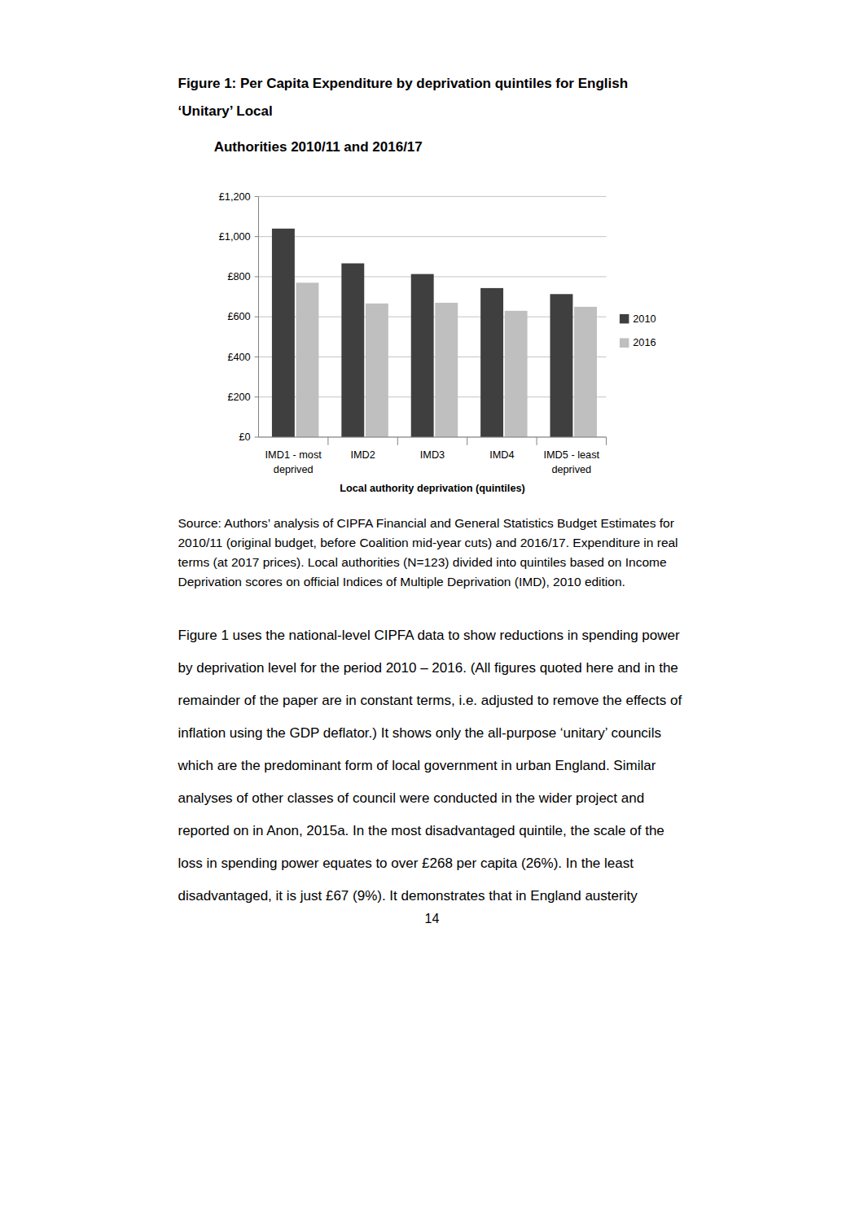Figure 1: Per Capita Expenditure by deprivation quintiles for English ‘Unitary’ Local Authorities 2010/11 and 2016/17
£1,200 £1,000 £800 £600 £400 £200 £0 IMD1 - most deprived IMD2 IMD3 IMD4 IMD5 - least deprived Local authority deprivation (quintiles) 2010 2016
Source: Authors’ analysis of CIPFA Financial and General Statistics Budget Estimates for 2010/11 (original budget, before Coalition mid-year cuts) and 2016/17. Expenditure in real terms (at 2017 prices). Local authorities (N=123) divided into quintiles based on Income Deprivation scores on official Indices of Multiple Deprivation (IMD), 2010 edition.
Figure 1 uses the national-level CIPFA data to show reductions in spending power by deprivation level for the period 2010 – 2016. (All figures quoted here and in the remainder of the paper are in constant terms, i.e. adjusted to remove the effects of inflation using the GDP deflator.) It shows only the all-purpose ‘unitary’ councils which are the predominant form of local government in urban England. Similar analyses of other classes of council were conducted in the wider project and reported on in Anon, 2015a. In the most disadvantaged quintile, the scale of the loss in spending power equates to over £268 per capita (26%). In the least disadvantaged, it is just £67 (9%). It demonstrates that in England austerity
14